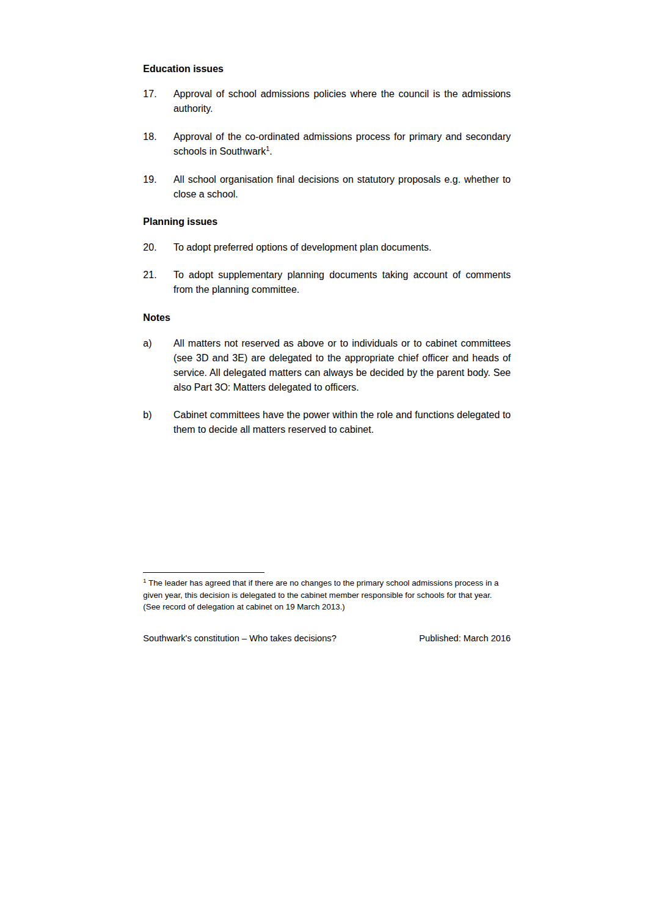Education issues
17. Approval of school admissions policies where the council is the admissions authority.
18. Approval of the co-ordinated admissions process for primary and secondary schools in Southwark1.
19. All school organisation final decisions on statutory proposals e.g. whether to close a school.
Planning issues
20. To adopt preferred options of development plan documents.
21. To adopt supplementary planning documents taking account of comments from the planning committee.
Notes
a) All matters not reserved as above or to individuals or to cabinet committees (see 3D and 3E) are delegated to the appropriate chief officer and heads of service. All delegated matters can always be decided by the parent body. See also Part 3O: Matters delegated to officers.
b) Cabinet committees have the power within the role and functions delegated to them to decide all matters reserved to cabinet.
1 The leader has agreed that if there are no changes to the primary school admissions process in a given year, this decision is delegated to the cabinet member responsible for schools for that year. (See record of delegation at cabinet on 19 March 2013.)
Southwark's constitution – Who takes decisions? Published: March 2016